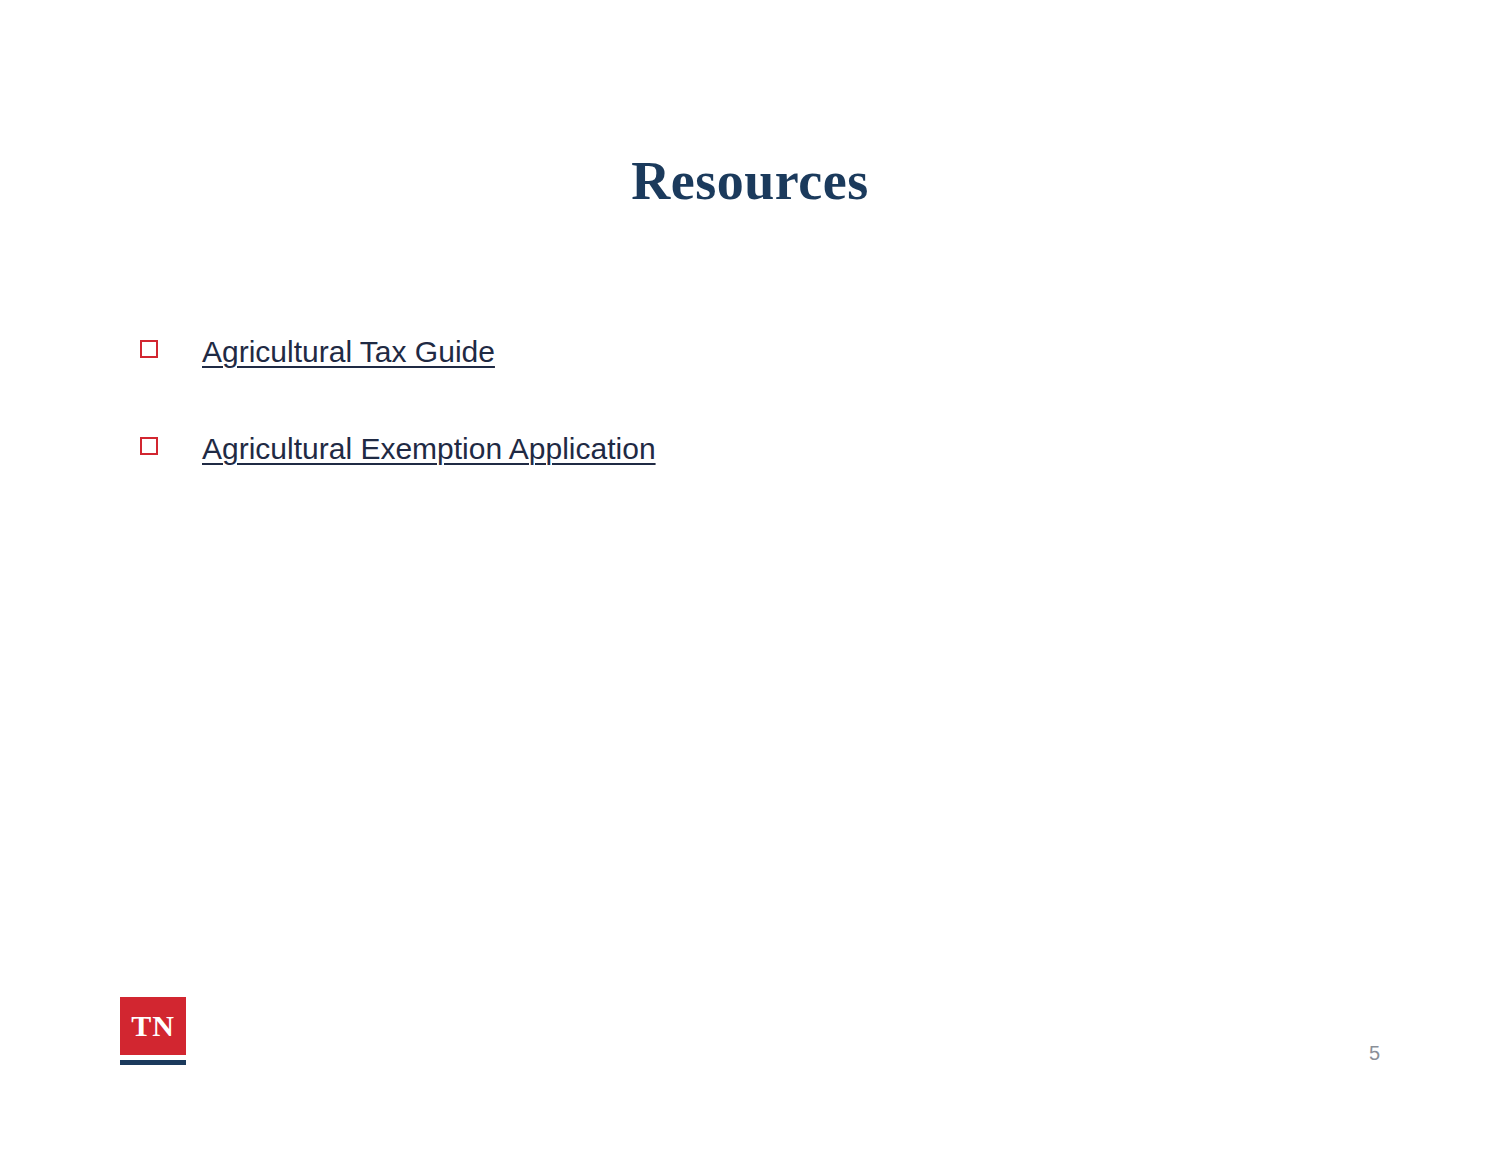Resources
Agricultural Tax Guide
Agricultural Exemption Application
TN
5